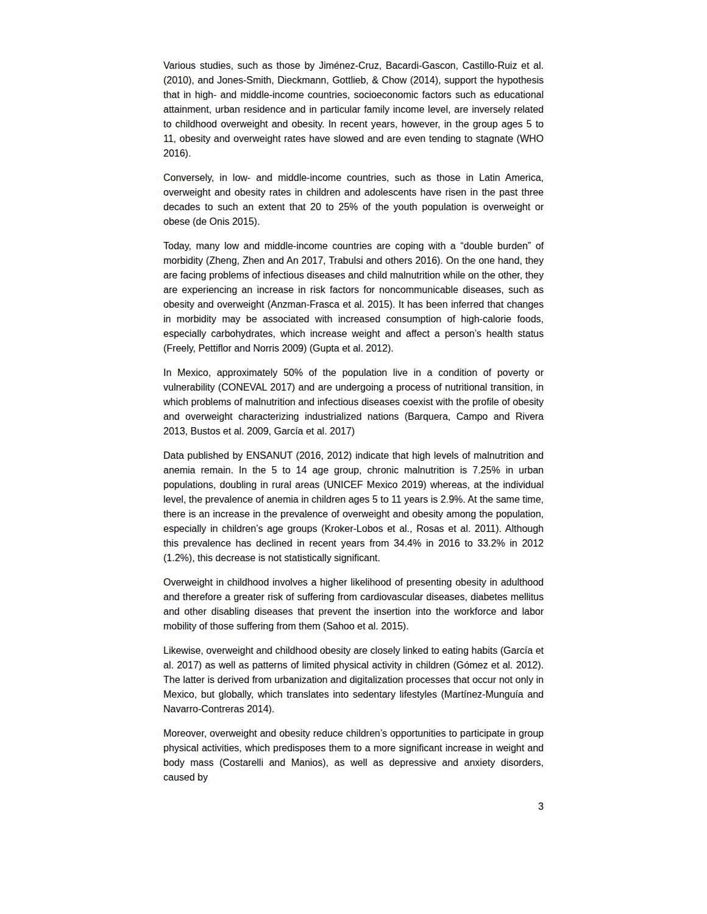Various studies, such as those by Jiménez-Cruz, Bacardi-Gascon, Castillo-Ruiz et al. (2010), and Jones-Smith, Dieckmann, Gottlieb, & Chow (2014), support the hypothesis that in high- and middle-income countries, socioeconomic factors such as educational attainment, urban residence and in particular family income level, are inversely related to childhood overweight and obesity. In recent years, however, in the group ages 5 to 11, obesity and overweight rates have slowed and are even tending to stagnate (WHO 2016).
Conversely, in low- and middle-income countries, such as those in Latin America, overweight and obesity rates in children and adolescents have risen in the past three decades to such an extent that 20 to 25% of the youth population is overweight or obese (de Onis 2015).
Today, many low and middle-income countries are coping with a “double burden” of morbidity (Zheng, Zhen and An 2017, Trabulsi and others 2016). On the one hand, they are facing problems of infectious diseases and child malnutrition while on the other, they are experiencing an increase in risk factors for noncommunicable diseases, such as obesity and overweight (Anzman-Frasca et al. 2015). It has been inferred that changes in morbidity may be associated with increased consumption of high-calorie foods, especially carbohydrates, which increase weight and affect a person’s health status (Freely, Pettiflor and Norris 2009) (Gupta et al. 2012).
In Mexico, approximately 50% of the population live in a condition of poverty or vulnerability (CONEVAL 2017) and are undergoing a process of nutritional transition, in which problems of malnutrition and infectious diseases coexist with the profile of obesity and overweight characterizing industrialized nations (Barquera, Campo and Rivera 2013, Bustos et al. 2009, García et al. 2017)
Data published by ENSANUT (2016, 2012) indicate that high levels of malnutrition and anemia remain. In the 5 to 14 age group, chronic malnutrition is 7.25% in urban populations, doubling in rural areas (UNICEF Mexico 2019) whereas, at the individual level, the prevalence of anemia in children ages 5 to 11 years is 2.9%. At the same time, there is an increase in the prevalence of overweight and obesity among the population, especially in children’s age groups (Kroker-Lobos et al., Rosas et al. 2011). Although this prevalence has declined in recent years from 34.4% in 2016 to 33.2% in 2012 (1.2%), this decrease is not statistically significant.
Overweight in childhood involves a higher likelihood of presenting obesity in adulthood and therefore a greater risk of suffering from cardiovascular diseases, diabetes mellitus and other disabling diseases that prevent the insertion into the workforce and labor mobility of those suffering from them (Sahoo et al. 2015).
Likewise, overweight and childhood obesity are closely linked to eating habits (García et al. 2017) as well as patterns of limited physical activity in children (Gómez et al. 2012). The latter is derived from urbanization and digitalization processes that occur not only in Mexico, but globally, which translates into sedentary lifestyles (Martínez-Munguía and Navarro-Contreras 2014).
Moreover, overweight and obesity reduce children’s opportunities to participate in group physical activities, which predisposes them to a more significant increase in weight and body mass (Costarelli and Manios), as well as depressive and anxiety disorders, caused by
3